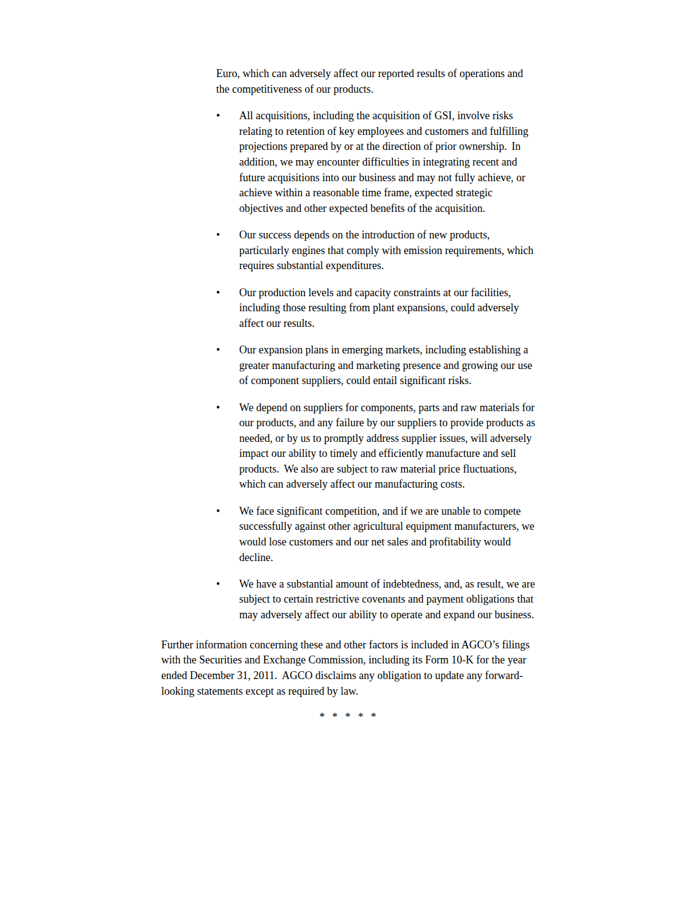Euro, which can adversely affect our reported results of operations and the competitiveness of our products.
All acquisitions, including the acquisition of GSI, involve risks relating to retention of key employees and customers and fulfilling projections prepared by or at the direction of prior ownership. In addition, we may encounter difficulties in integrating recent and future acquisitions into our business and may not fully achieve, or achieve within a reasonable time frame, expected strategic objectives and other expected benefits of the acquisition.
Our success depends on the introduction of new products, particularly engines that comply with emission requirements, which requires substantial expenditures.
Our production levels and capacity constraints at our facilities, including those resulting from plant expansions, could adversely affect our results.
Our expansion plans in emerging markets, including establishing a greater manufacturing and marketing presence and growing our use of component suppliers, could entail significant risks.
We depend on suppliers for components, parts and raw materials for our products, and any failure by our suppliers to provide products as needed, or by us to promptly address supplier issues, will adversely impact our ability to timely and efficiently manufacture and sell products. We also are subject to raw material price fluctuations, which can adversely affect our manufacturing costs.
We face significant competition, and if we are unable to compete successfully against other agricultural equipment manufacturers, we would lose customers and our net sales and profitability would decline.
We have a substantial amount of indebtedness, and, as result, we are subject to certain restrictive covenants and payment obligations that may adversely affect our ability to operate and expand our business.
Further information concerning these and other factors is included in AGCO’s filings with the Securities and Exchange Commission, including its Form 10-K for the year ended December 31, 2011. AGCO disclaims any obligation to update any forward-looking statements except as required by law.
* * * * *